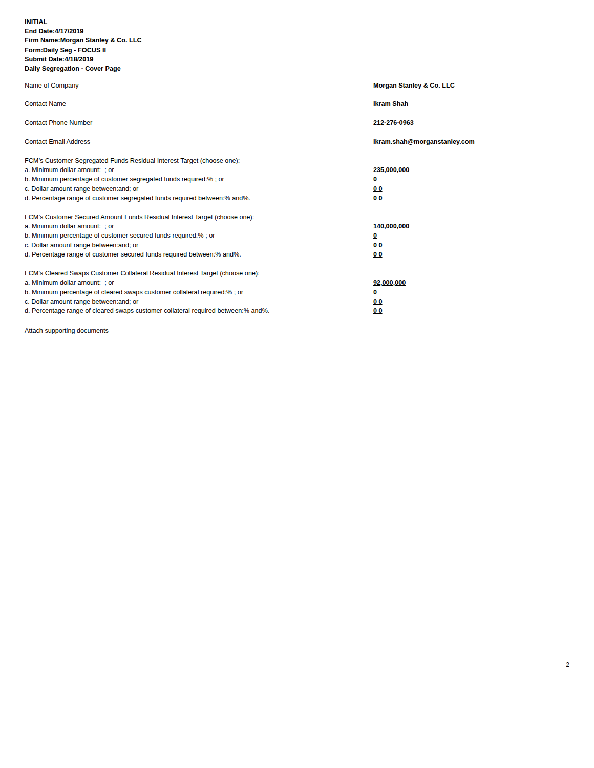INITIAL
End Date:4/17/2019
Firm Name:Morgan Stanley & Co. LLC
Form:Daily Seg - FOCUS II
Submit Date:4/18/2019
Daily Segregation - Cover Page
| Name of Company | Morgan Stanley & Co. LLC |
| Contact Name | Ikram Shah |
| Contact Phone Number | 212-276-0963 |
| Contact Email Address | Ikram.shah@morganstanley.com |
| FCM’s Customer Segregated Funds Residual Interest Target (choose one): | |
| a. Minimum dollar amount: ; or | 235,000,000 |
| b. Minimum percentage of customer segregated funds required:% ; or | 0 |
| c. Dollar amount range between:and; or | 0 0 |
| d. Percentage range of customer segregated funds required between:% and%. | 0 0 |
| FCM’s Customer Secured Amount Funds Residual Interest Target (choose one): | |
| a. Minimum dollar amount: ; or | 140,000,000 |
| b. Minimum percentage of customer secured funds required:% ; or | 0 |
| c. Dollar amount range between:and; or | 0 0 |
| d. Percentage range of customer secured funds required between:% and%. | 0 0 |
| FCM's Cleared Swaps Customer Collateral Residual Interest Target (choose one): | |
| a. Minimum dollar amount: ; or | 92,000,000 |
| b. Minimum percentage of cleared swaps customer collateral required:% ; or | 0 |
| c. Dollar amount range between:and; or | 0 0 |
| d. Percentage range of cleared swaps customer collateral required between:% and%. | 0 0 |
Attach supporting documents
2